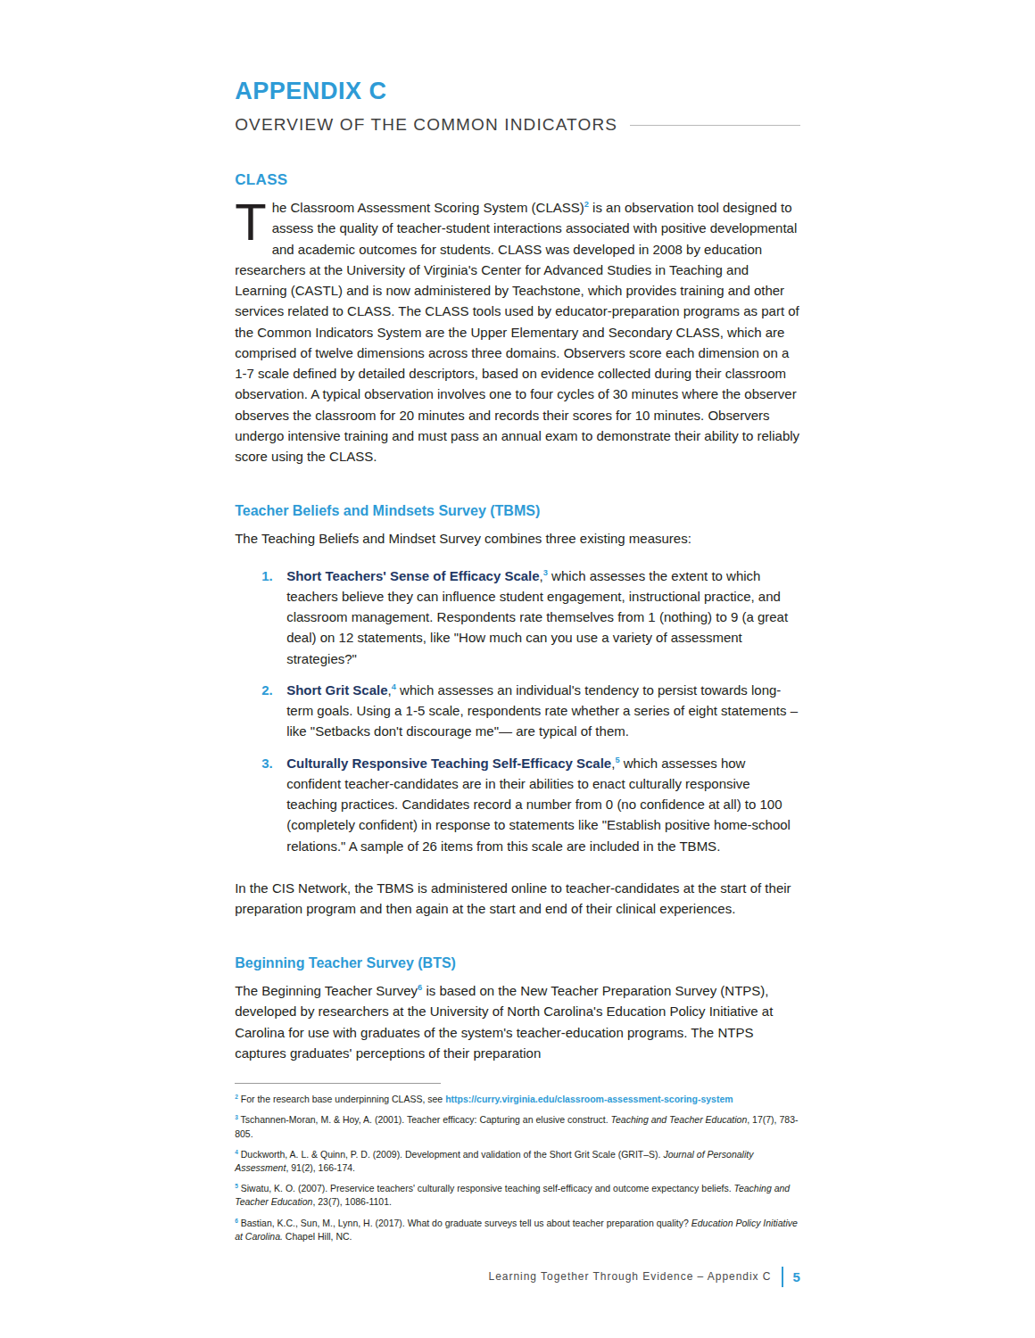APPENDIX C
OVERVIEW OF THE COMMON INDICATORS
CLASS
The Classroom Assessment Scoring System (CLASS)2 is an observation tool designed to assess the quality of teacher-student interactions associated with positive developmental and academic outcomes for students. CLASS was developed in 2008 by education researchers at the University of Virginia's Center for Advanced Studies in Teaching and Learning (CASTL) and is now administered by Teachstone, which provides training and other services related to CLASS. The CLASS tools used by educator-preparation programs as part of the Common Indicators System are the Upper Elementary and Secondary CLASS, which are comprised of twelve dimensions across three domains. Observers score each dimension on a 1-7 scale defined by detailed descriptors, based on evidence collected during their classroom observation. A typical observation involves one to four cycles of 30 minutes where the observer observes the classroom for 20 minutes and records their scores for 10 minutes. Observers undergo intensive training and must pass an annual exam to demonstrate their ability to reliably score using the CLASS.
Teacher Beliefs and Mindsets Survey (TBMS)
The Teaching Beliefs and Mindset Survey combines three existing measures:
Short Teachers' Sense of Efficacy Scale,3 which assesses the extent to which teachers believe they can influence student engagement, instructional practice, and classroom management. Respondents rate themselves from 1 (nothing) to 9 (a great deal) on 12 statements, like "How much can you use a variety of assessment strategies?"
Short Grit Scale,4 which assesses an individual's tendency to persist towards long-term goals. Using a 1-5 scale, respondents rate whether a series of eight statements – like "Setbacks don't discourage me"— are typical of them.
Culturally Responsive Teaching Self-Efficacy Scale,5 which assesses how confident teacher-candidates are in their abilities to enact culturally responsive teaching practices. Candidates record a number from 0 (no confidence at all) to 100 (completely confident) in response to statements like "Establish positive home-school relations." A sample of 26 items from this scale are included in the TBMS.
In the CIS Network, the TBMS is administered online to teacher-candidates at the start of their preparation program and then again at the start and end of their clinical experiences.
Beginning Teacher Survey (BTS)
The Beginning Teacher Survey6 is based on the New Teacher Preparation Survey (NTPS), developed by researchers at the University of North Carolina's Education Policy Initiative at Carolina for use with graduates of the system's teacher-education programs. The NTPS captures graduates' perceptions of their preparation
2 For the research base underpinning CLASS, see https://curry.virginia.edu/classroom-assessment-scoring-system
3 Tschannen-Moran, M. & Hoy, A. (2001). Teacher efficacy: Capturing an elusive construct. Teaching and Teacher Education, 17(7), 783-805.
4 Duckworth, A. L. & Quinn, P. D. (2009). Development and validation of the Short Grit Scale (GRIT–S). Journal of Personality Assessment, 91(2), 166-174.
5 Siwatu, K. O. (2007). Preservice teachers' culturally responsive teaching self-efficacy and outcome expectancy beliefs. Teaching and Teacher Education, 23(7), 1086-1101.
6 Bastian, K.C., Sun, M., Lynn, H. (2017). What do graduate surveys tell us about teacher preparation quality? Education Policy Initiative at Carolina. Chapel Hill, NC.
Learning Together Through Evidence – Appendix C 5